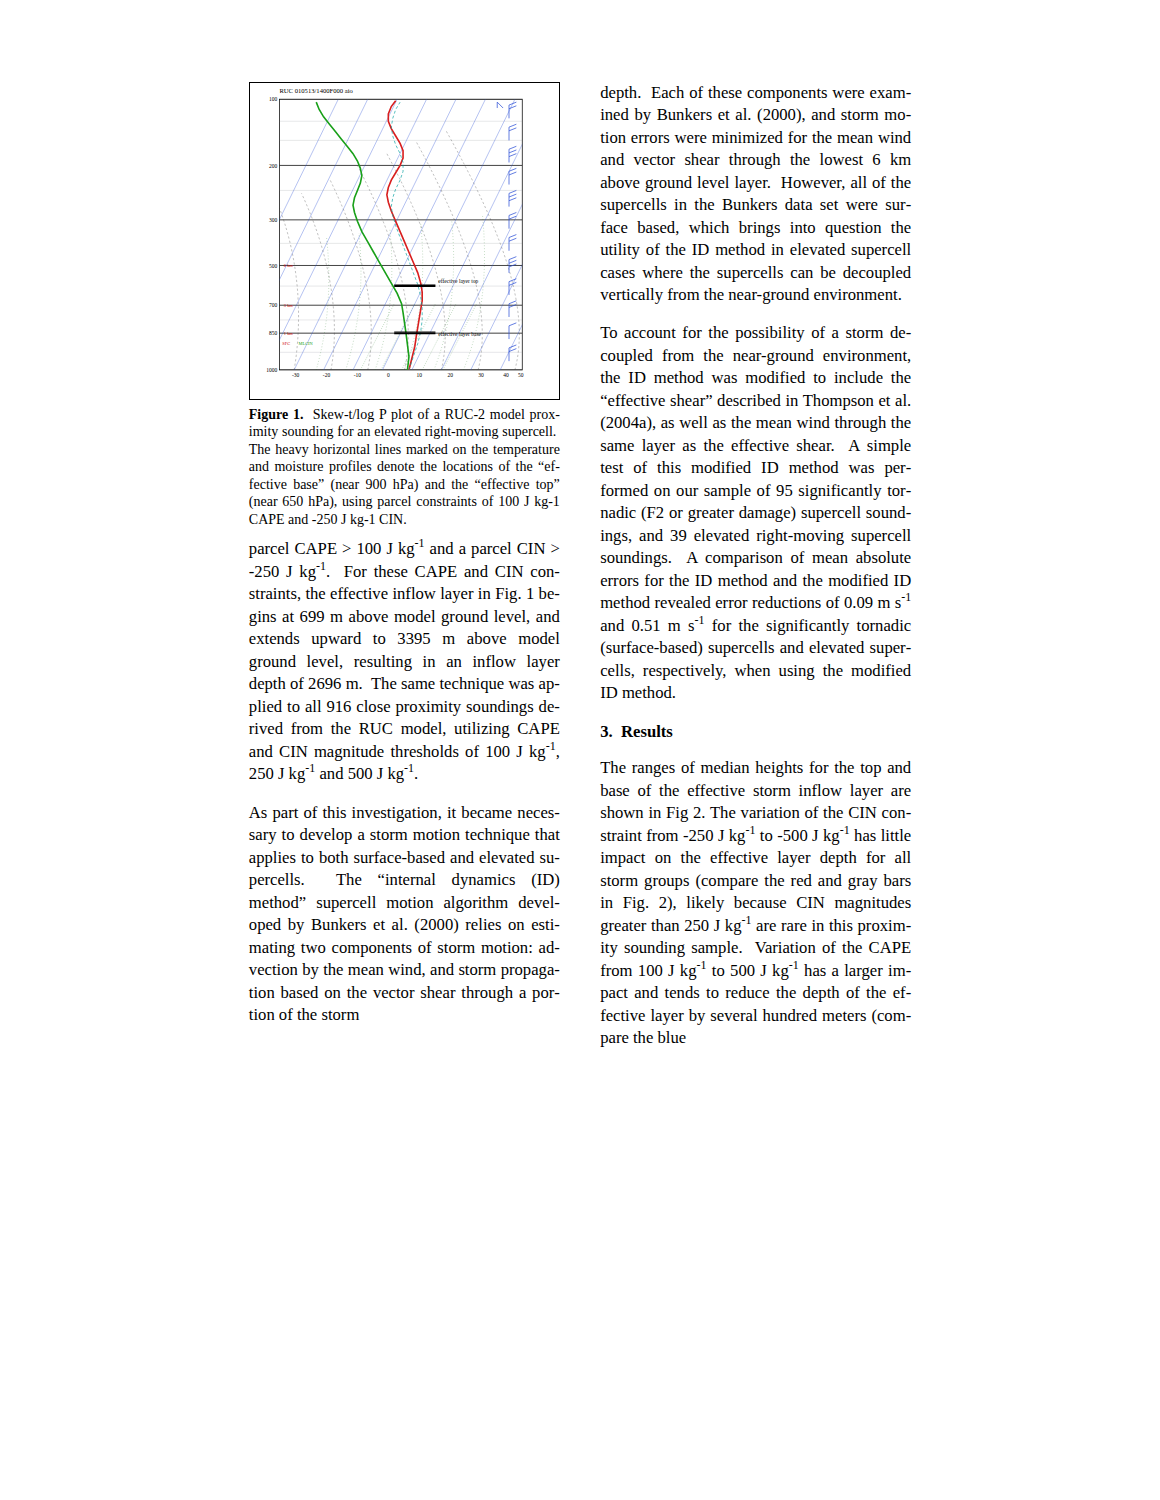RUC 010513/1400F000 aio effective layer top effective layer base 6 km 3 km 1 km SFC MLCIN 100 200 300 500 700 850 1000 -30 -20 -10 0 10 20 30 40 50
Figure 1. Skew-t/log P plot of a RUC-2 model proximity sounding for an elevated right-moving supercell. The heavy horizontal lines marked on the temperature and moisture profiles denote the locations of the “effective base” (near 900 hPa) and the “effective top” (near 650 hPa), using parcel constraints of 100 J kg-1 CAPE and -250 J kg-1 CIN.
parcel CAPE > 100 J kg-1 and a parcel CIN > -250 J kg-1. For these CAPE and CIN constraints, the effective inflow layer in Fig. 1 begins at 699 m above model ground level, and extends upward to 3395 m above model ground level, resulting in an inflow layer depth of 2696 m. The same technique was applied to all 916 close proximity soundings derived from the RUC model, utilizing CAPE and CIN magnitude thresholds of 100 J kg-1, 250 J kg-1 and 500 J kg-1.
As part of this investigation, it became necessary to develop a storm motion technique that applies to both surface-based and elevated supercells. The “internal dynamics (ID) method” supercell motion algorithm developed by Bunkers et al. (2000) relies on estimating two components of storm motion: advection by the mean wind, and storm propagation based on the vector shear through a portion of the storm
depth. Each of these components were examined by Bunkers et al. (2000), and storm motion errors were minimized for the mean wind and vector shear through the lowest 6 km above ground level layer. However, all of the supercells in the Bunkers data set were surface based, which brings into question the utility of the ID method in elevated supercell cases where the supercells can be decoupled vertically from the near-ground environment.
To account for the possibility of a storm decoupled from the near-ground environment, the ID method was modified to include the “effective shear” described in Thompson et al. (2004a), as well as the mean wind through the same layer as the effective shear. A simple test of this modified ID method was performed on our sample of 95 significantly tornadic (F2 or greater damage) supercell soundings, and 39 elevated right-moving supercell soundings. A comparison of mean absolute errors for the ID method and the modified ID method revealed error reductions of 0.09 m s-1 and 0.51 m s-1 for the significantly tornadic (surface-based) supercells and elevated supercells, respectively, when using the modified ID method.
3. Results
The ranges of median heights for the top and base of the effective storm inflow layer are shown in Fig 2. The variation of the CIN constraint from -250 J kg-1 to -500 J kg-1 has little impact on the effective layer depth for all storm groups (compare the red and gray bars in Fig. 2), likely because CIN magnitudes greater than 250 J kg-1 are rare in this proximity sounding sample. Variation of the CAPE from 100 J kg-1 to 500 J kg-1 has a larger impact and tends to reduce the depth of the effective layer by several hundred meters (compare the blue